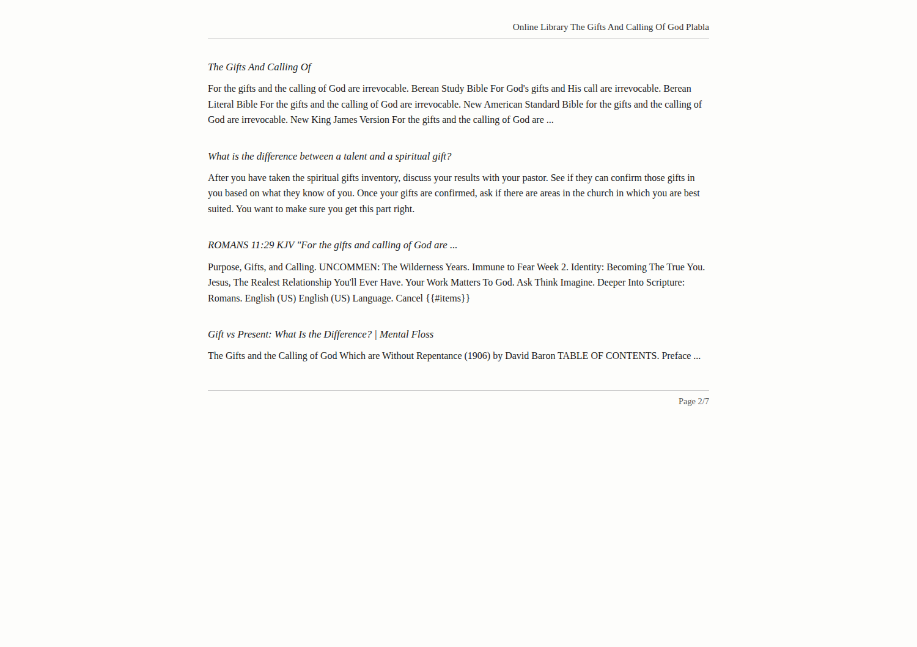Online Library The Gifts And Calling Of God Plabla
The Gifts And Calling Of
For the gifts and the calling of God are irrevocable. Berean Study Bible For God's gifts and His call are irrevocable. Berean Literal Bible For the gifts and the calling of God are irrevocable. New American Standard Bible for the gifts and the calling of God are irrevocable. New King James Version For the gifts and the calling of God are ...
What is the difference between a talent and a spiritual gift?
After you have taken the spiritual gifts inventory, discuss your results with your pastor. See if they can confirm those gifts in you based on what they know of you. Once your gifts are confirmed, ask if there are areas in the church in which you are best suited. You want to make sure you get this part right.
ROMANS 11:29 KJV "For the gifts and calling of God are ...
Purpose, Gifts, and Calling. UNCOMMEN: The Wilderness Years. Immune to Fear Week 2. Identity: Becoming The True You. Jesus, The Realest Relationship You'll Ever Have. Your Work Matters To God. Ask Think Imagine. Deeper Into Scripture: Romans. English (US) English (US) Language. Cancel {{#items}}
Gift vs Present: What Is the Difference? | Mental Floss
The Gifts and the Calling of God Which are Without Repentance (1906) by David Baron TABLE OF CONTENTS. Preface ...
Page 2/7